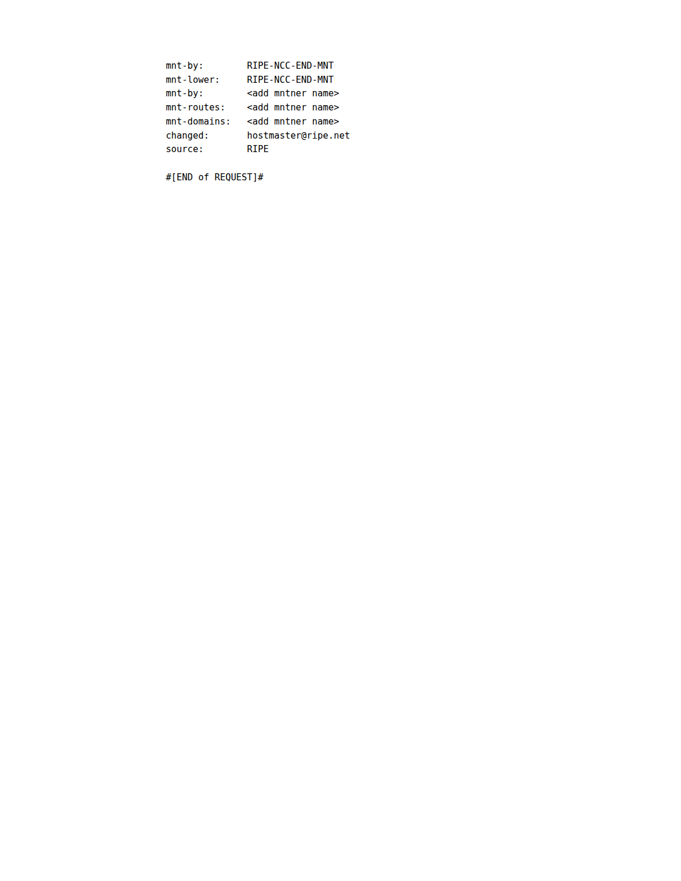mnt-by:        RIPE-NCC-END-MNT
mnt-lower:     RIPE-NCC-END-MNT
mnt-by:        <add mntner name>
mnt-routes:    <add mntner name>
mnt-domains:   <add mntner name>
changed:       hostmaster@ripe.net
source:        RIPE

#[END of REQUEST]#